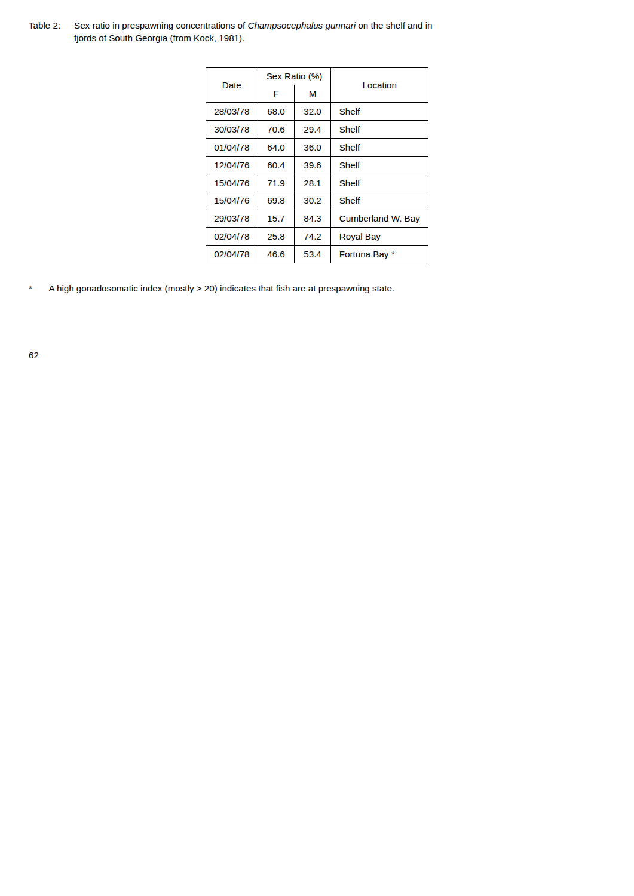Table 2:
Sex ratio in prespawning concentrations of Champsocephalus gunnari on the shelf and in fjords of South Georgia (from Kock, 1981).
| Date | Sex Ratio (%) | Location |
| --- | --- | --- |
| F | M |
| 28/03/78 | 68.0 | 32.0 | Shelf |
| 30/03/78 | 70.6 | 29.4 | Shelf |
| 01/04/78 | 64.0 | 36.0 | Shelf |
| 12/04/76 | 60.4 | 39.6 | Shelf |
| 15/04/76 | 71.9 | 28.1 | Shelf |
| 15/04/76 | 69.8 | 30.2 | Shelf |
| 29/03/78 | 15.7 | 84.3 | Cumberland W. Bay |
| 02/04/78 | 25.8 | 74.2 | Royal Bay |
| 02/04/78 | 46.6 | 53.4 | Fortuna Bay * |
*
A high gonadosomatic index (mostly > 20) indicates that fish are at prespawning state.
62